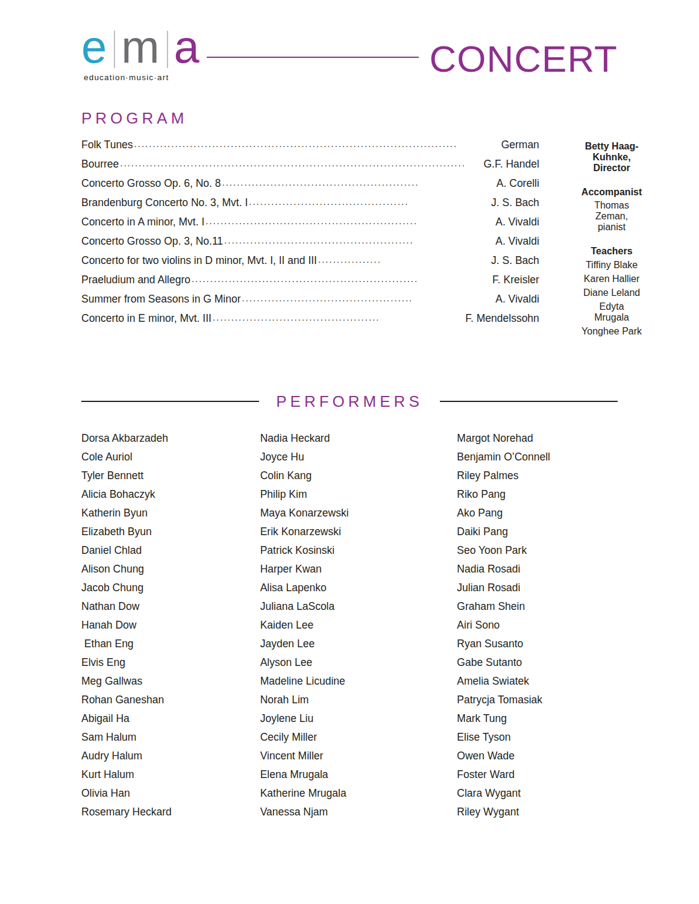e m a
education·music·art
CONCERT
PROGRAM
Folk Tunes....................................................................................... German
Bourree............................................................................................. G.F. Handel
Concerto Grosso Op. 6, No. 8..................................................... A. Corelli
Brandenburg Concerto No. 3, Mvt. I........................................... J. S. Bach
Concerto in A minor, Mvt. I......................................................... A. Vivaldi
Concerto Grosso Op. 3, No.11................................................... A. Vivaldi
Concerto for two violins in D minor, Mvt. I, II and III................. J. S. Bach
Praeludium and Allegro............................................................. F. Kreisler
Summer from Seasons in G Minor.............................................. A. Vivaldi
Concerto in E minor, Mvt. III............................................. F. Mendelssohn
Betty Haag-Kuhnke, Director
Accompanist
Thomas Zeman, pianist
Teachers
Tiffiny Blake
Karen Hallier
Diane Leland
Edyta Mrugala
Yonghee Park
PERFORMERS
Dorsa Akbarzadeh
Cole Auriol
Tyler Bennett
Alicia Bohaczyk
Katherin Byun
Elizabeth Byun
Daniel Chlad
Alison Chung
Jacob Chung
Nathan Dow
Hanah Dow
Ethan Eng
Elvis Eng
Meg Gallwas
Rohan Ganeshan
Abigail Ha
Sam Halum
Audry Halum
Kurt Halum
Olivia Han
Rosemary Heckard
Nadia Heckard
Joyce Hu
Colin Kang
Philip Kim
Maya Konarzewski
Erik Konarzewski
Patrick Kosinski
Harper Kwan
Alisa Lapenko
Juliana LaScola
Kaiden Lee
Jayden Lee
Alyson Lee
Madeline Licudine
Norah Lim
Joylene Liu
Cecily Miller
Vincent Miller
Elena Mrugala
Katherine Mrugala
Vanessa Njam
Margot Norehad
Benjamin O’Connell
Riley Palmes
Riko Pang
Ako Pang
Daiki Pang
Seo Yoon Park
Nadia Rosadi
Julian Rosadi
Graham Shein
Airi Sono
Ryan Susanto
Gabe Sutanto
Amelia Swiatek
Patrycja Tomasiak
Mark Tung
Elise Tyson
Owen Wade
Foster Ward
Clara Wygant
Riley Wygant